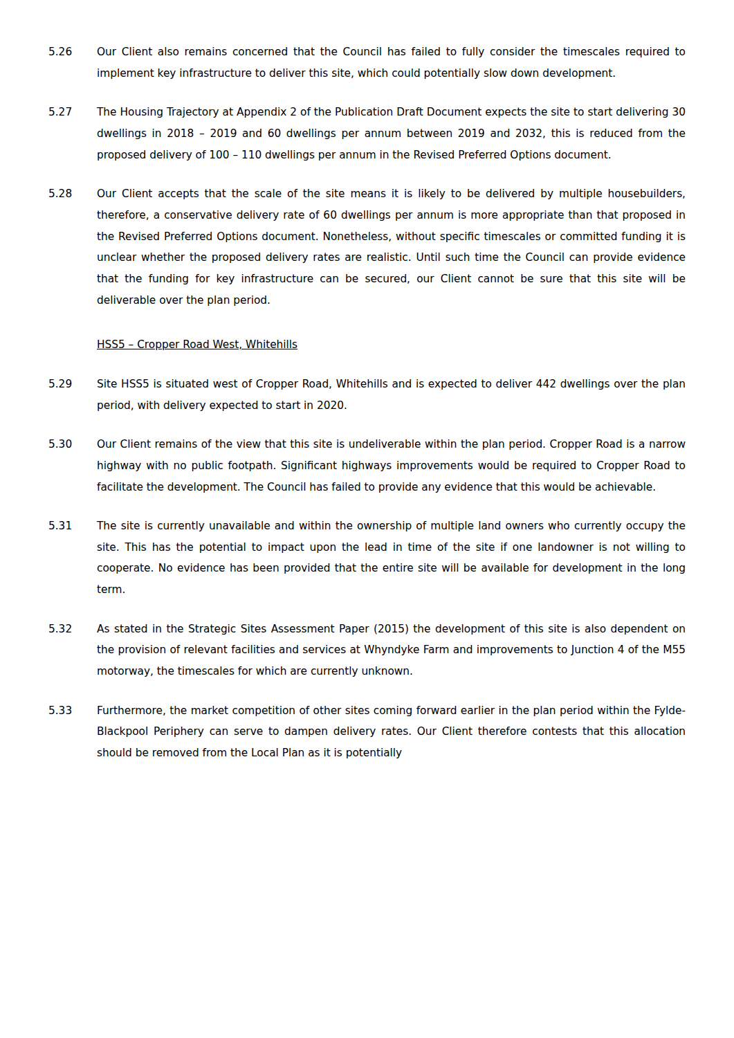5.26
Our Client also remains concerned that the Council has failed to fully consider the timescales required to implement key infrastructure to deliver this site, which could potentially slow down development.
5.27
The Housing Trajectory at Appendix 2 of the Publication Draft Document expects the site to start delivering 30 dwellings in 2018 – 2019 and 60 dwellings per annum between 2019 and 2032, this is reduced from the proposed delivery of 100 – 110 dwellings per annum in the Revised Preferred Options document.
5.28
Our Client accepts that the scale of the site means it is likely to be delivered by multiple housebuilders, therefore, a conservative delivery rate of 60 dwellings per annum is more appropriate than that proposed in the Revised Preferred Options document. Nonetheless, without specific timescales or committed funding it is unclear whether the proposed delivery rates are realistic. Until such time the Council can provide evidence that the funding for key infrastructure can be secured, our Client cannot be sure that this site will be deliverable over the plan period.
HSS5 – Cropper Road West, Whitehills
5.29
Site HSS5 is situated west of Cropper Road, Whitehills and is expected to deliver 442 dwellings over the plan period, with delivery expected to start in 2020.
5.30
Our Client remains of the view that this site is undeliverable within the plan period. Cropper Road is a narrow highway with no public footpath. Significant highways improvements would be required to Cropper Road to facilitate the development. The Council has failed to provide any evidence that this would be achievable.
5.31
The site is currently unavailable and within the ownership of multiple land owners who currently occupy the site. This has the potential to impact upon the lead in time of the site if one landowner is not willing to cooperate. No evidence has been provided that the entire site will be available for development in the long term.
5.32
As stated in the Strategic Sites Assessment Paper (2015) the development of this site is also dependent on the provision of relevant facilities and services at Whyndyke Farm and improvements to Junction 4 of the M55 motorway, the timescales for which are currently unknown.
5.33
Furthermore, the market competition of other sites coming forward earlier in the plan period within the Fylde-Blackpool Periphery can serve to dampen delivery rates. Our Client therefore contests that this allocation should be removed from the Local Plan as it is potentially